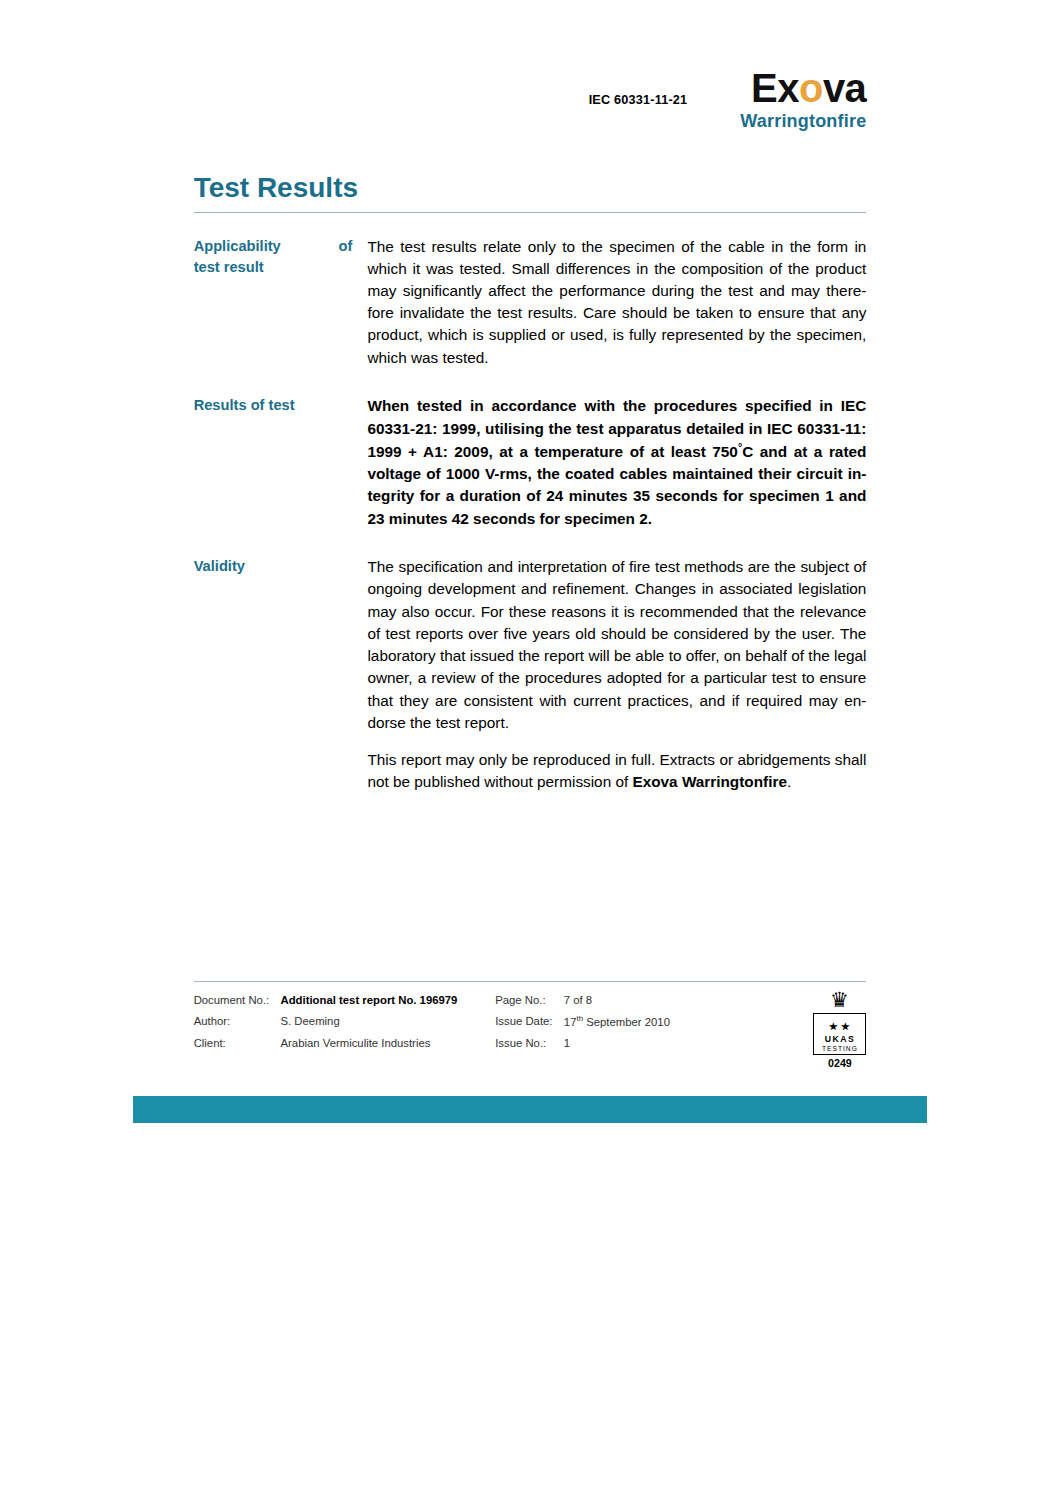IEC 60331-11-21
Exova
Warringtonfire
Test Results
Applicability oftest result
The test results relate only to the specimen of the cable in the form in which it was tested. Small differences in the composition of the product may significantly affect the performance during the test and may therefore invalidate the test results. Care should be taken to ensure that any product, which is supplied or used, is fully represented by the specimen, which was tested.
Results of test
When tested in accordance with the procedures specified in IEC 60331-21: 1999, utilising the test apparatus detailed in IEC 60331-11: 1999 + A1: 2009, at a temperature of at least 750°C and at a rated voltage of 1000 V-rms, the coated cables maintained their circuit integrity for a duration of 24 minutes 35 seconds for specimen 1 and 23 minutes 42 seconds for specimen 2.
Validity
The specification and interpretation of fire test methods are the subject of ongoing development and refinement. Changes in associated legislation may also occur. For these reasons it is recommended that the relevance of test reports over five years old should be considered by the user. The laboratory that issued the report will be able to offer, on behalf of the legal owner, a review of the procedures adopted for a particular test to ensure that they are consistent with current practices, and if required may endorse the test report.
This report may only be reproduced in full. Extracts or abridgements shall not be published without permission of Exova Warringtonfire.
| Document No.: | Additional test report No. 196979 | Page No.: | 7 of 8 |
| Author: | S. Deeming | Issue Date: | 17 th September 2010 |
| Client: | Arabian Vermiculite Industries | Issue No.: | 1 |
♛
⋆⋆
UKAS
TESTING
0249